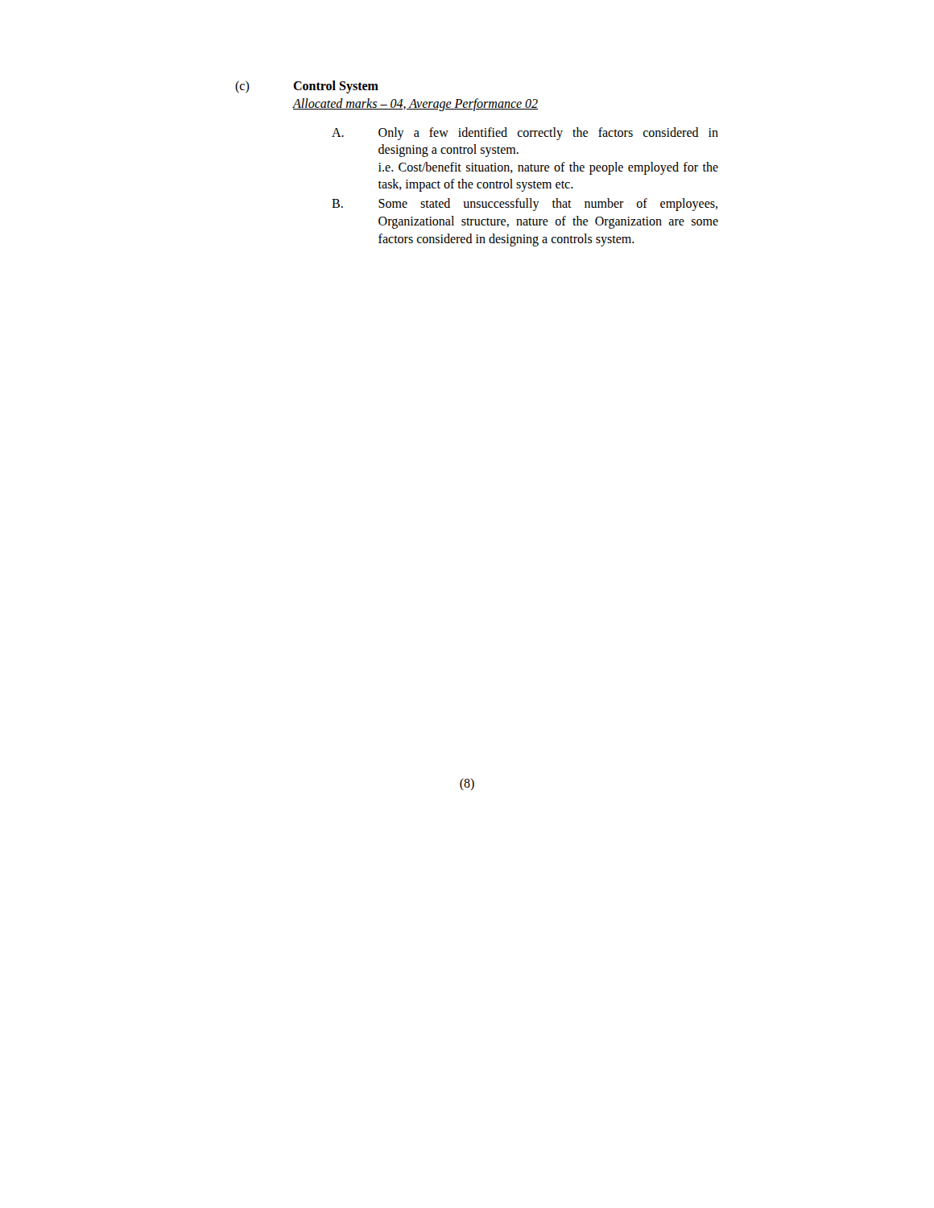(c)
Control System
Allocated marks – 04, Average Performance 02
A.
Only a few identified correctly the factors considered in designing a control system.
i.e. Cost/benefit situation, nature of the people employed for the task, impact of the control system etc.
B.
Some stated unsuccessfully that number of employees, Organizational structure, nature of the Organization are some factors considered in designing a controls system.
(8)